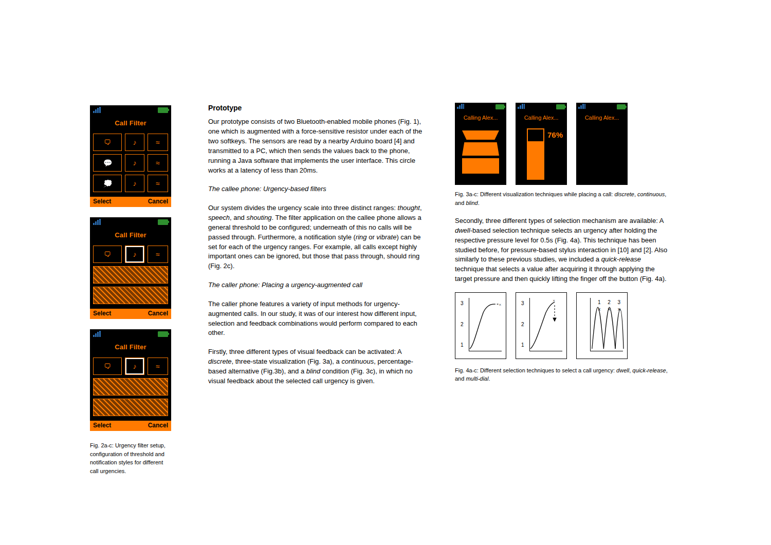Call Filter
🗨
♪
≈
💬
♪
≈
💭
♪
≈
Select Cancel
Call Filter
🗨
♪
≈
Select Cancel
Call Filter
🗨
♪
≈
Select Cancel
Fig. 2a-c: Urgency filter setup, configuration of threshold and notification styles for different call urgencies.
Prototype
Our prototype consists of two Bluetooth-enabled mobile phones (Fig. 1), one which is augmented with a force-sensitive resistor under each of the two softkeys. The sensors are read by a nearby Arduino board [4] and transmitted to a PC, which then sends the values back to the phone, running a Java software that implements the user interface. This circle works at a latency of less than 20ms.
The callee phone: Urgency-based filters
Our system divides the urgency scale into three distinct ranges: thought, speech, and shouting. The filter application on the callee phone allows a general threshold to be configured; underneath of this no calls will be passed through. Furthermore, a notification style (ring or vibrate) can be set for each of the urgency ranges. For example, all calls except highly important ones can be ignored, but those that pass through, should ring (Fig. 2c).
The caller phone: Placing a urgency-augmented call
The caller phone features a variety of input methods for urgency-augmented calls. In our study, it was of our interest how different input, selection and feedback combinations would perform compared to each other.
Firstly, three different types of visual feedback can be activated: A discrete, three-state visualization (Fig. 3a), a continuous, percentage-based alternative (Fig.3b), and a blind condition (Fig. 3c), in which no visual feedback about the selected call urgency is given.
Calling Alex...
Calling Alex...
76%
Calling Alex...
Fig. 3a-c: Different visualization techniques while placing a call: discrete, continuous, and blind.
Secondly, three different types of selection mechanism are available: A dwell-based selection technique selects an urgency after holding the respective pressure level for 0.5s (Fig. 4a). This technique has been studied before, for pressure-based stylus interaction in [10] and [2]. Also similarly to these previous studies, we included a quick-release technique that selects a value after acquiring it through applying the target pressure and then quickly lifting the finger off the button (Fig. 4a).
321
×
321
×
123
×××
Fig. 4a-c: Different selection techniques to select a call urgency: dwell, quick-release, and multi-dial.